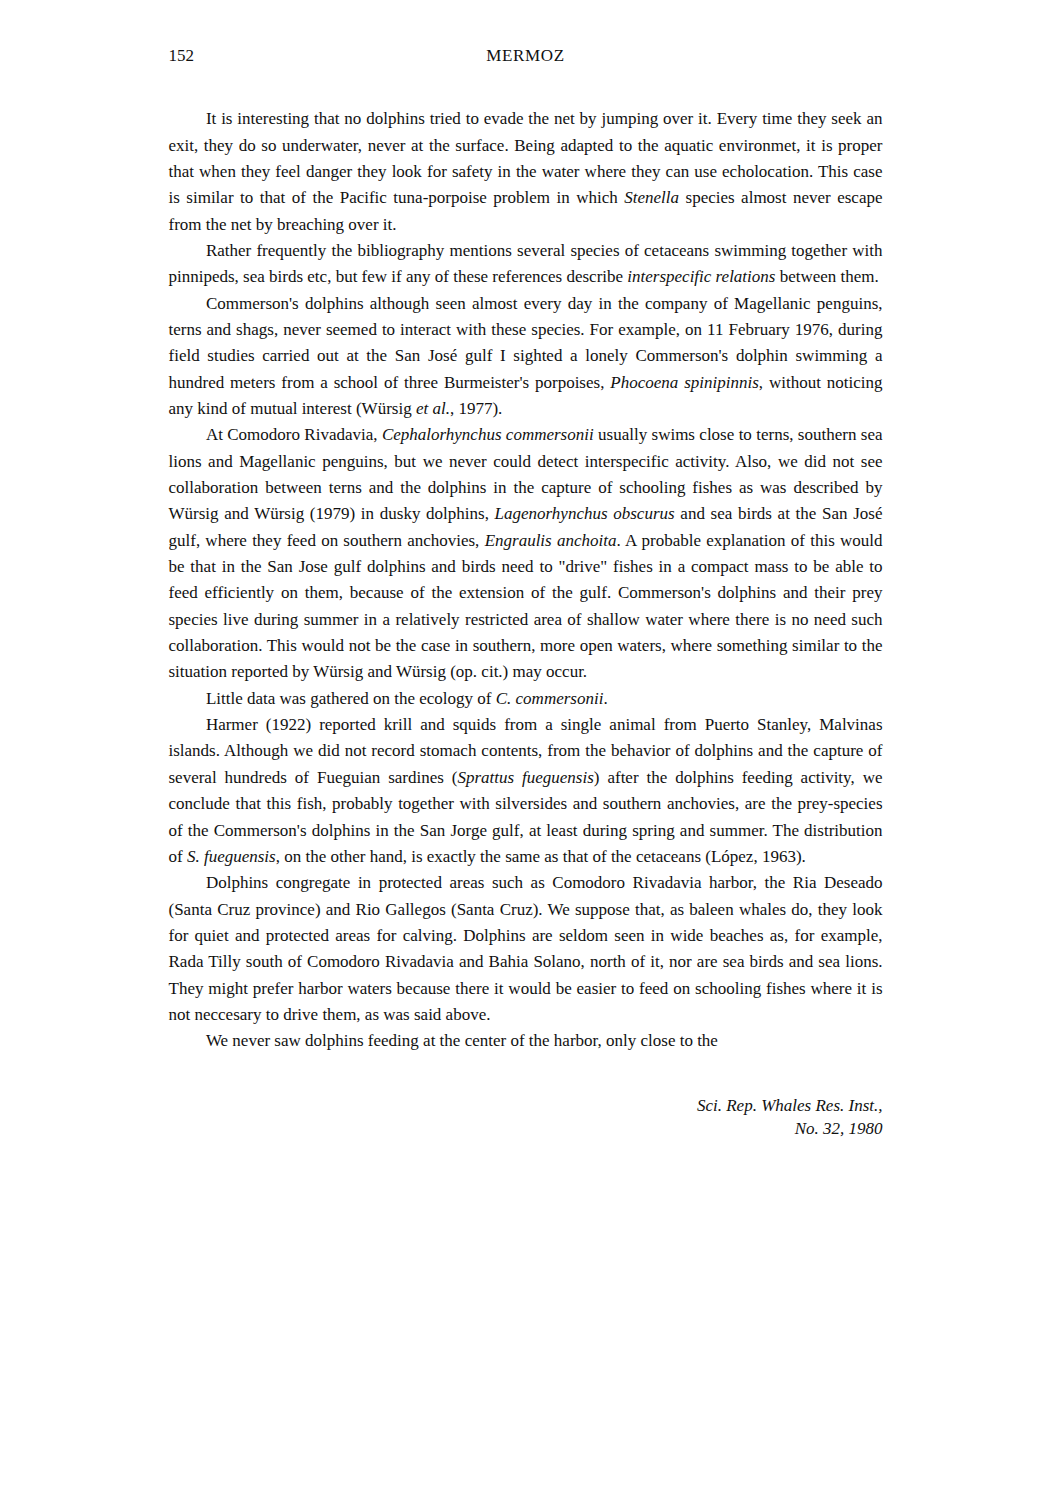152 MERMOZ
It is interesting that no dolphins tried to evade the net by jumping over it. Every time they seek an exit, they do so underwater, never at the surface. Being adapted to the aquatic environmet, it is proper that when they feel danger they look for safety in the water where they can use echolocation. This case is similar to that of the Pacific tuna-porpoise problem in which Stenella species almost never escape from the net by breaching over it.
Rather frequently the bibliography mentions several species of cetaceans swimming together with pinnipeds, sea birds etc, but few if any of these references describe interspecific relations between them.
Commerson's dolphins although seen almost every day in the company of Magellanic penguins, terns and shags, never seemed to interact with these species. For example, on 11 February 1976, during field studies carried out at the San José gulf I sighted a lonely Commerson's dolphin swimming a hundred meters from a school of three Burmeister's porpoises, Phocoena spinipinnis, without noticing any kind of mutual interest (Würsig et al., 1977).
At Comodoro Rivadavia, Cephalorhynchus commersonii usually swims close to terns, southern sea lions and Magellanic penguins, but we never could detect interspecific activity. Also, we did not see collaboration between terns and the dolphins in the capture of schooling fishes as was described by Würsig and Würsig (1979) in dusky dolphins, Lagenorhynchus obscurus and sea birds at the San José gulf, where they feed on southern anchovies, Engraulis anchoita. A probable explanation of this would be that in the San Jose gulf dolphins and birds need to "drive" fishes in a compact mass to be able to feed efficiently on them, because of the extension of the gulf. Commerson's dolphins and their prey species live during summer in a relatively restricted area of shallow water where there is no need such collaboration. This would not be the case in southern, more open waters, where something similar to the situation reported by Würsig and Würsig (op. cit.) may occur.
Little data was gathered on the ecology of C. commersonii.
Harmer (1922) reported krill and squids from a single animal from Puerto Stanley, Malvinas islands. Although we did not record stomach contents, from the behavior of dolphins and the capture of several hundreds of Fueguian sardines (Sprattus fueguensis) after the dolphins feeding activity, we conclude that this fish, probably together with silversides and southern anchovies, are the prey-species of the Commerson's dolphins in the San Jorge gulf, at least during spring and summer. The distribution of S. fueguensis, on the other hand, is exactly the same as that of the cetaceans (López, 1963).
Dolphins congregate in protected areas such as Comodoro Rivadavia harbor, the Ria Deseado (Santa Cruz province) and Rio Gallegos (Santa Cruz). We suppose that, as baleen whales do, they look for quiet and protected areas for calving. Dolphins are seldom seen in wide beaches as, for example, Rada Tilly south of Comodoro Rivadavia and Bahia Solano, north of it, nor are sea birds and sea lions. They might prefer harbor waters because there it would be easier to feed on schooling fishes where it is not neccesary to drive them, as was said above.
We never saw dolphins feeding at the center of the harbor, only close to the
Sci. Rep. Whales Res. Inst.,
No. 32, 1980